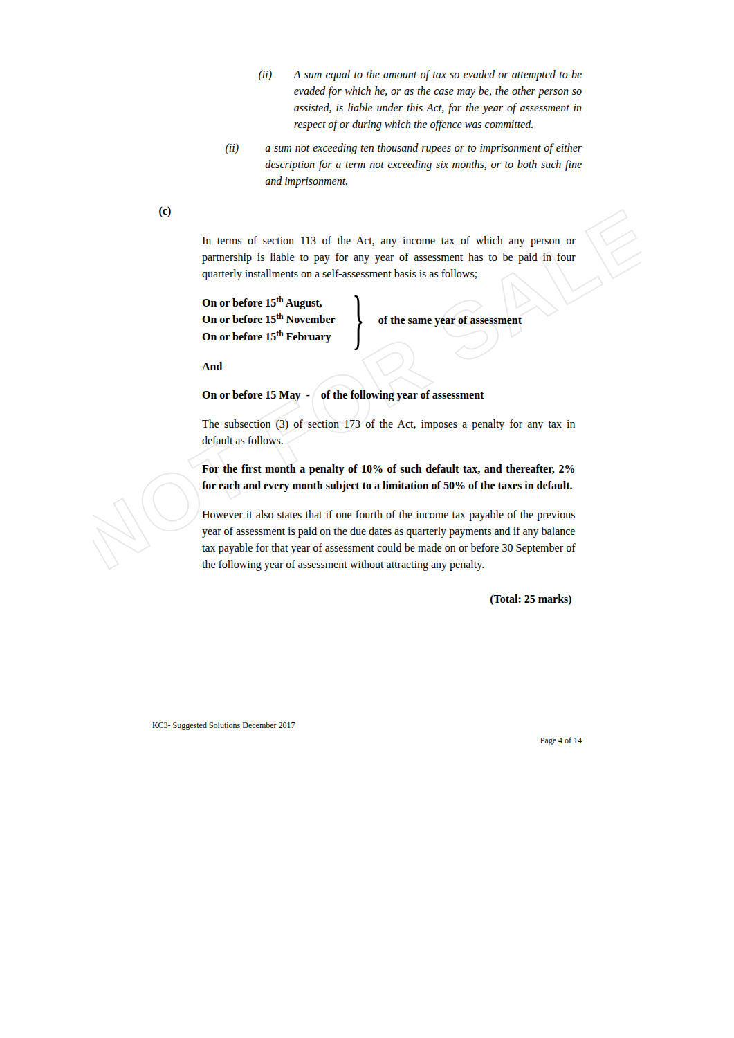NOT FOR SALE
(ii)
A sum equal to the amount of tax so evaded or attempted to be evaded for which he, or as the case may be, the other person so assisted, is liable under this Act, for the year of assessment in respect of or during which the offence was committed.
(ii)
a sum not exceeding ten thousand rupees or to imprisonment of either description for a term not exceeding six months, or to both such fine and imprisonment.
(c)
In terms of section 113 of the Act, any income tax of which any person or partnership is liable to pay for any year of assessment has to be paid in four quarterly installments on a self-assessment basis is as follows;
On or before 15th August,
On or before 15th November
On or before 15th February
}
of the same year of assessment
And
On or before 15 May - of the following year of assessment
The subsection (3) of section 173 of the Act, imposes a penalty for any tax in default as follows.
For the first month a penalty of 10% of such default tax, and thereafter, 2% for each and every month subject to a limitation of 50% of the taxes in default.
However it also states that if one fourth of the income tax payable of the previous year of assessment is paid on the due dates as quarterly payments and if any balance tax payable for that year of assessment could be made on or before 30 September of the following year of assessment without attracting any penalty.
(Total: 25 marks)
KC3- Suggested Solutions December 2017
Page 4 of 14